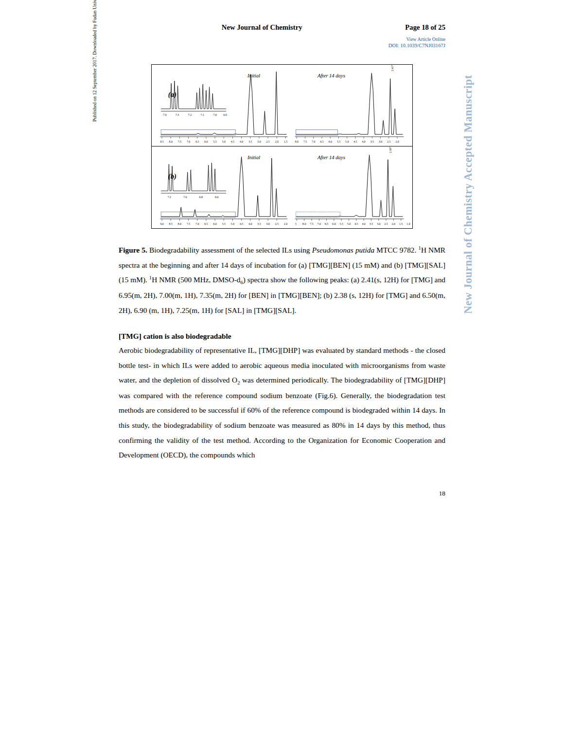New Journal of Chemistry
Page 18 of 25
View Article Online
DOI: 10.1039/C7NJ03167J
Published on 12 September 2017. Downloaded by Fudan University on 18/09/2017 06:37:16.
New Journal of Chemistry Accepted Manuscript
(a)
Initial
After 14 days
7.4 7.3 7.2 7.1 7.0 6.9 8.58.07.5 7.06.56.0 5.55.04.5 4.03.53.0 2.52.01.5 2.417 8.07.57.0 6.56.05.5 5.04.54.0 3.53.02.5 2.0
(b)
Initial
After 14 days
7.2 7.0 6.8 6.6 9.08.58.0 7.57.06.5 6.05.55.0 4.54.03.5 3.02.52.0 2.387 58.07.5 7.06.56.0 5.55.04.5 4.03.53.0 2.52.01.5 1.0
Figure 5. Biodegradability assessment of the selected ILs using Pseudomonas putida MTCC 9782. 1H NMR spectra at the beginning and after 14 days of incubation for (a) [TMG][BEN] (15 mM) and (b) [TMG][SAL] (15 mM). 1H NMR (500 MHz, DMSO-d6) spectra show the following peaks: (a) 2.41(s, 12H) for [TMG] and 6.95(m, 2H), 7.00(m, 1H), 7.35(m, 2H) for [BEN] in [TMG][BEN]; (b) 2.38 (s, 12H) for [TMG] and 6.50(m, 2H), 6.90 (m, 1H), 7.25(m, 1H) for [SAL] in [TMG][SAL].
[TMG] cation is also biodegradable
Aerobic biodegradability of representative IL, [TMG][DHP] was evaluated by standard methods - the closed bottle test- in which ILs were added to aerobic aqueous media inoculated with microorganisms from waste water, and the depletion of dissolved O2 was determined periodically. The biodegradability of [TMG][DHP] was compared with the reference compound sodium benzoate (Fig.6). Generally, the biodegradation test methods are considered to be successful if 60% of the reference compound is biodegraded within 14 days. In this study, the biodegradability of sodium benzoate was measured as 80% in 14 days by this method, thus confirming the validity of the test method. According to the Organization for Economic Cooperation and Development (OECD), the compounds which
18